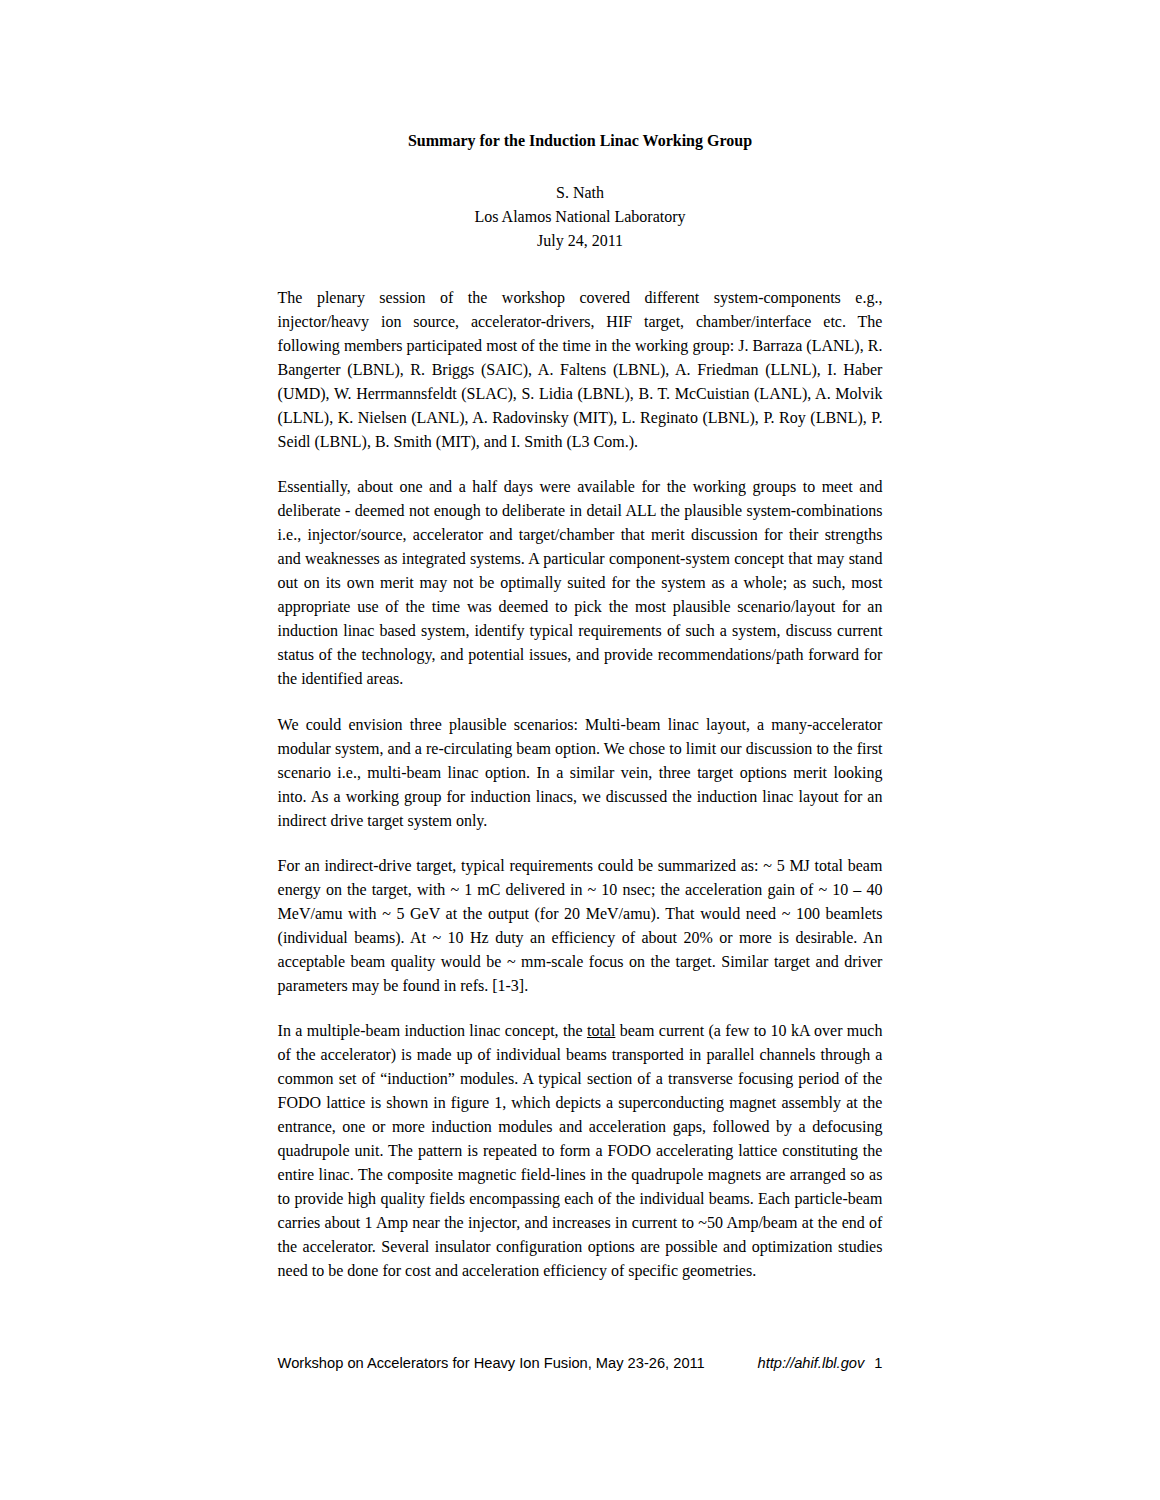Summary for the Induction Linac Working Group
S. Nath
Los Alamos National Laboratory
July 24, 2011
The plenary session of the workshop covered different system-components e.g., injector/heavy ion source, accelerator-drivers, HIF target, chamber/interface etc. The following members participated most of the time in the working group: J. Barraza (LANL), R. Bangerter (LBNL), R. Briggs (SAIC), A. Faltens (LBNL), A. Friedman (LLNL), I. Haber (UMD), W. Herrmannsfeldt (SLAC), S. Lidia (LBNL), B. T. McCuistian (LANL), A. Molvik (LLNL), K. Nielsen (LANL), A. Radovinsky (MIT), L. Reginato (LBNL), P. Roy (LBNL), P. Seidl (LBNL), B. Smith (MIT), and I. Smith (L3 Com.).
Essentially, about one and a half days were available for the working groups to meet and deliberate - deemed not enough to deliberate in detail ALL the plausible system-combinations i.e., injector/source, accelerator and target/chamber that merit discussion for their strengths and weaknesses as integrated systems. A particular component-system concept that may stand out on its own merit may not be optimally suited for the system as a whole; as such, most appropriate use of the time was deemed to pick the most plausible scenario/layout for an induction linac based system, identify typical requirements of such a system, discuss current status of the technology, and potential issues, and provide recommendations/path forward for the identified areas.
We could envision three plausible scenarios: Multi-beam linac layout, a many-accelerator modular system, and a re-circulating beam option. We chose to limit our discussion to the first scenario i.e., multi-beam linac option. In a similar vein, three target options merit looking into. As a working group for induction linacs, we discussed the induction linac layout for an indirect drive target system only.
For an indirect-drive target, typical requirements could be summarized as: ~ 5 MJ total beam energy on the target, with ~ 1 mC delivered in ~ 10 nsec; the acceleration gain of ~ 10 – 40 MeV/amu with ~ 5 GeV at the output (for 20 MeV/amu). That would need ~ 100 beamlets (individual beams). At ~ 10 Hz duty an efficiency of about 20% or more is desirable. An acceptable beam quality would be ~ mm-scale focus on the target. Similar target and driver parameters may be found in refs. [1-3].
In a multiple-beam induction linac concept, the total beam current (a few to 10 kA over much of the accelerator) is made up of individual beams transported in parallel channels through a common set of “induction” modules. A typical section of a transverse focusing period of the FODO lattice is shown in figure 1, which depicts a superconducting magnet assembly at the entrance, one or more induction modules and acceleration gaps, followed by a defocusing quadrupole unit. The pattern is repeated to form a FODO accelerating lattice constituting the entire linac. The composite magnetic field-lines in the quadrupole magnets are arranged so as to provide high quality fields encompassing each of the individual beams. Each particle-beam carries about 1 Amp near the injector, and increases in current to ~50 Amp/beam at the end of the accelerator. Several insulator configuration options are possible and optimization studies need to be done for cost and acceleration efficiency of specific geometries.
Workshop on Accelerators for Heavy Ion Fusion, May 23-26, 2011 http://ahif.lbl.gov 1